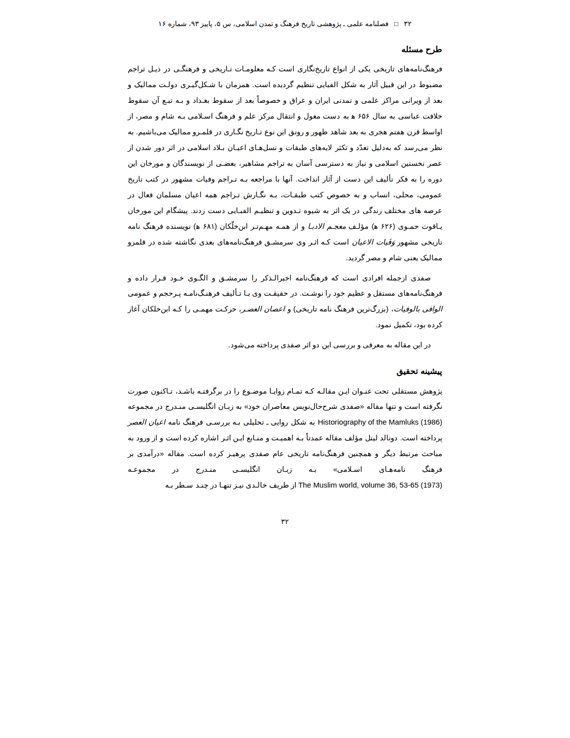۳۲ □ فصلنامه علمی ـ پژوهشی تاریخ فرهنگ و تمدن اسلامی، س ۵، پاییز ۹۳، شماره ۱۶
طرح مسئله
فرهنگ‌نامه‌های تاریخی یکی از انواع تاریخ‌نگاری است کـه معلومـات تـاریخی و فرهنگـی در ذیـل تراجم مضبوط در این قبیل آثار به شکل الفبایی تنظیم گردیده است. همزمان با شـکل‌گیـری دولـت ممالیک و بعد از ویرانی مراکز علمی و تمدنی ایران و عراق و خصوصاً بعد از سقوط بغـداد و بـه تبـع آن سقوط خلافت عباسی به سال ۶۵۶ ه‍ به دست مغول و انتقال مرکز علم و فرهنگ اسـلامی بـه شام و مصر، از اواسط قرن هفتم هجری به بعد شاهد ظهور و رونق این نوع تـاریخ نگـاری در قلمـرو ممالیک می‌باشیم. به نظر می‌رسد که به‌دلیل تعدّد و تکثر لایه‌های طبقات و نسل‌هـای اعیـان بـلاد اسلامی در اثر دور شدن از عصر نخستین اسلامی و نیاز به دسترسی آسان به تراجم مشاهیر، بعضـی از نویسندگان و مورخان این دوره را به فکر تألیف این دست از آثار انداخت. آنها با مراجعه بـه تـراجم وفیات مشهور در کتب تاریخ عمومی، محلی، انساب و به خصوص کتب طبقـات، بـه نگـارش تـراجم همه اعیان مسلمان فعال در عرصه های مختلف زندگی در یک اثر به شیوه تـدوین و تنظیـم الفبـایی دست زدند. پیشگام این مورخان یـاقوت حمـوی (۶۲۶ ه‍) مؤلـف معجـم الادبـا و از همـه مهـم‌تـر ابن‌خلّکان (۶۸۱ ه‍) نویسنده فرهنگ نامه تاریخی مشهور وَفَیات الاعیان است کـه اثـر وی سرمشـق فرهنگ‌نامه‌های بعدی نگاشته شده در قلمرو ممالیک یعنی شام و مصر گردید.
صفدی ازجمله افرادی است که فرهنگ‌نامه اخیرالـذکر را سرمشـق و الگـوی خـود قـرار داده و فرهنگ‌نامه‌های مستقل و عظیم خود را نوشـت. در حقیقـت وی بـا تـألیف فرهنـگ‌نامـه پـرحجم و عمومی الوافی بالوفیات، (بزرگ‌ترین فرهنگ نامه تاریخی) و اعصان العصـر، حرکـت مهمـی را کـه ابن‌خلکان آغاز کرده بود، تکمیل نمود.
در این مقاله به معرفی و بررسی این دو اثر صفدی پرداخته می‌شود.
پیشینه تحقیق
پژوهش مستقلی تحت عنـوان ایـن مقالـه کـه تمـام زوایـا موضـوع را در برگرفتـه باشـد، تـاکنون صورت نگرفته است و تنها مقاله «صفدی شرح‌حال‌نویس معاصران خود» به زبـان انگلیسـی منـدرج در مجموعه Historiography of the Mamluks (1986) به شکل روایی ـ تحلیلی بـه بررسـی فرهنگ نامه اعیان العصر پرداخته است. دونالد لیتل مؤلف مقاله عمدتاً بـه اهمیـت و منـابع ایـن اثـر اشاره کرده است و از ورود به مباحث مرتبط دیگر و همچنین فرهنگ‌نامه تاریخی عام صفدی پرهیـز کرده است. مقاله «درآمدی بر فرهنگ نامه‌هـای اسـلامی» بـه زبـان انگلیسـی منـدرج در مجموعـه The Muslim world, volume 36, 53-65 (1973) از طریف خالـدی نیـز تنهـا در چنـد سـطر بـه
۳۲